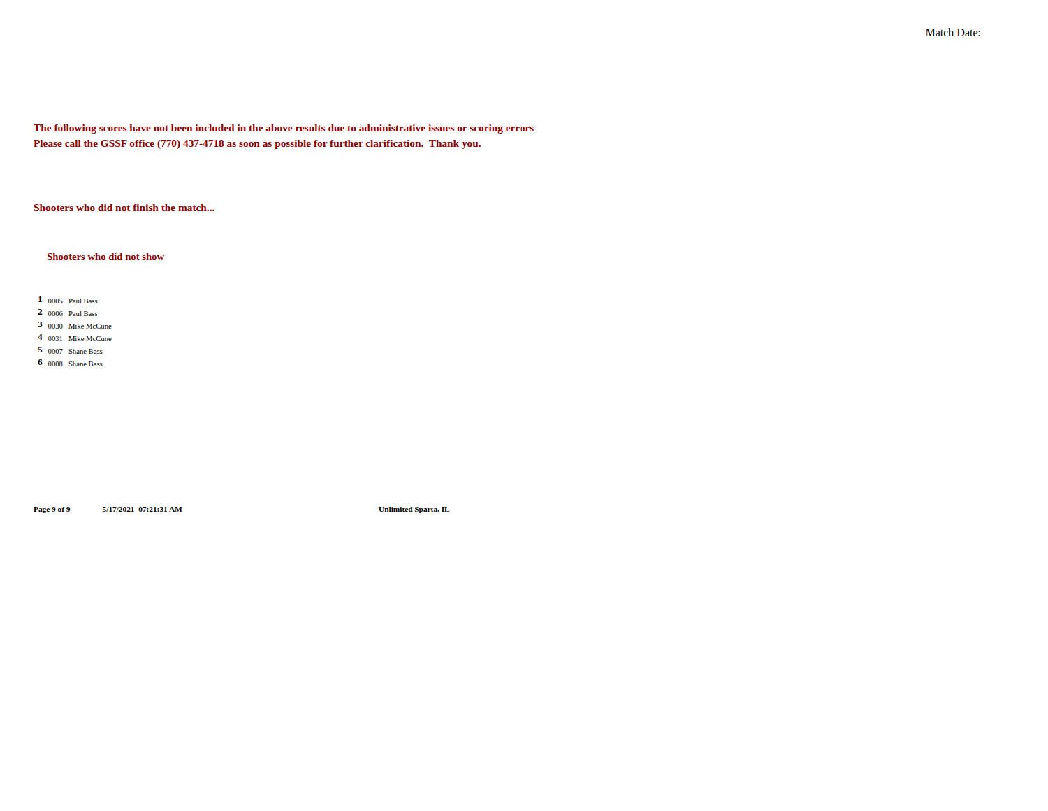Match Date:
The following scores have not been included in the above results due to administrative issues or scoring errors
Please call the GSSF office (770) 437-4718 as soon as possible for further clarification. Thank you.
Shooters who did not finish the match...
Shooters who did not show
| 1 | 0005 | Paul Bass |
| 2 | 0006 | Paul Bass |
| 3 | 0030 | Mike McCune |
| 4 | 0031 | Mike McCune |
| 5 | 0007 | Shane Bass |
| 6 | 0008 | Shane Bass |
Page 9 of 9 5/17/2021 07:21:31 AM Unlimited Sparta, IL